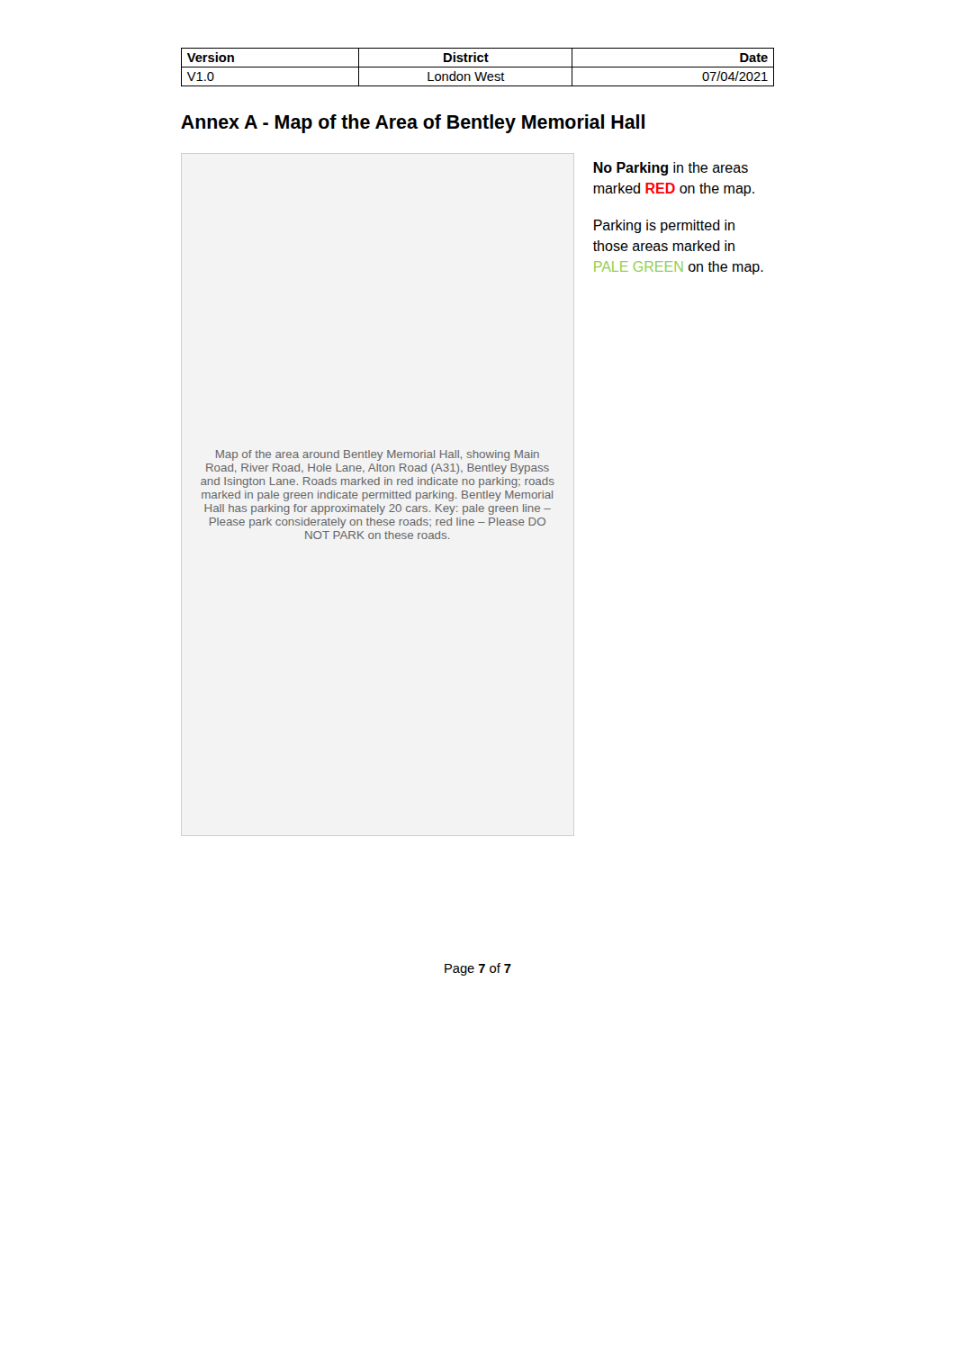| Version | District | Date |
| --- | --- | --- |
| V1.0 | London West | 07/04/2021 |
Annex A - Map of the Area of Bentley Memorial Hall
Map of the area around Bentley Memorial Hall, showing Main Road, River Road, Hole Lane, Alton Road (A31), Bentley Bypass and Isington Lane. Roads marked in red indicate no parking; roads marked in pale green indicate permitted parking. Bentley Memorial Hall has parking for approximately 20 cars. Key: pale green line – Please park considerately on these roads; red line – Please DO NOT PARK on these roads.
No Parking in the areas marked RED on the map.
Parking is permitted in those areas marked in PALE GREEN on the map.
Page 7 of 7